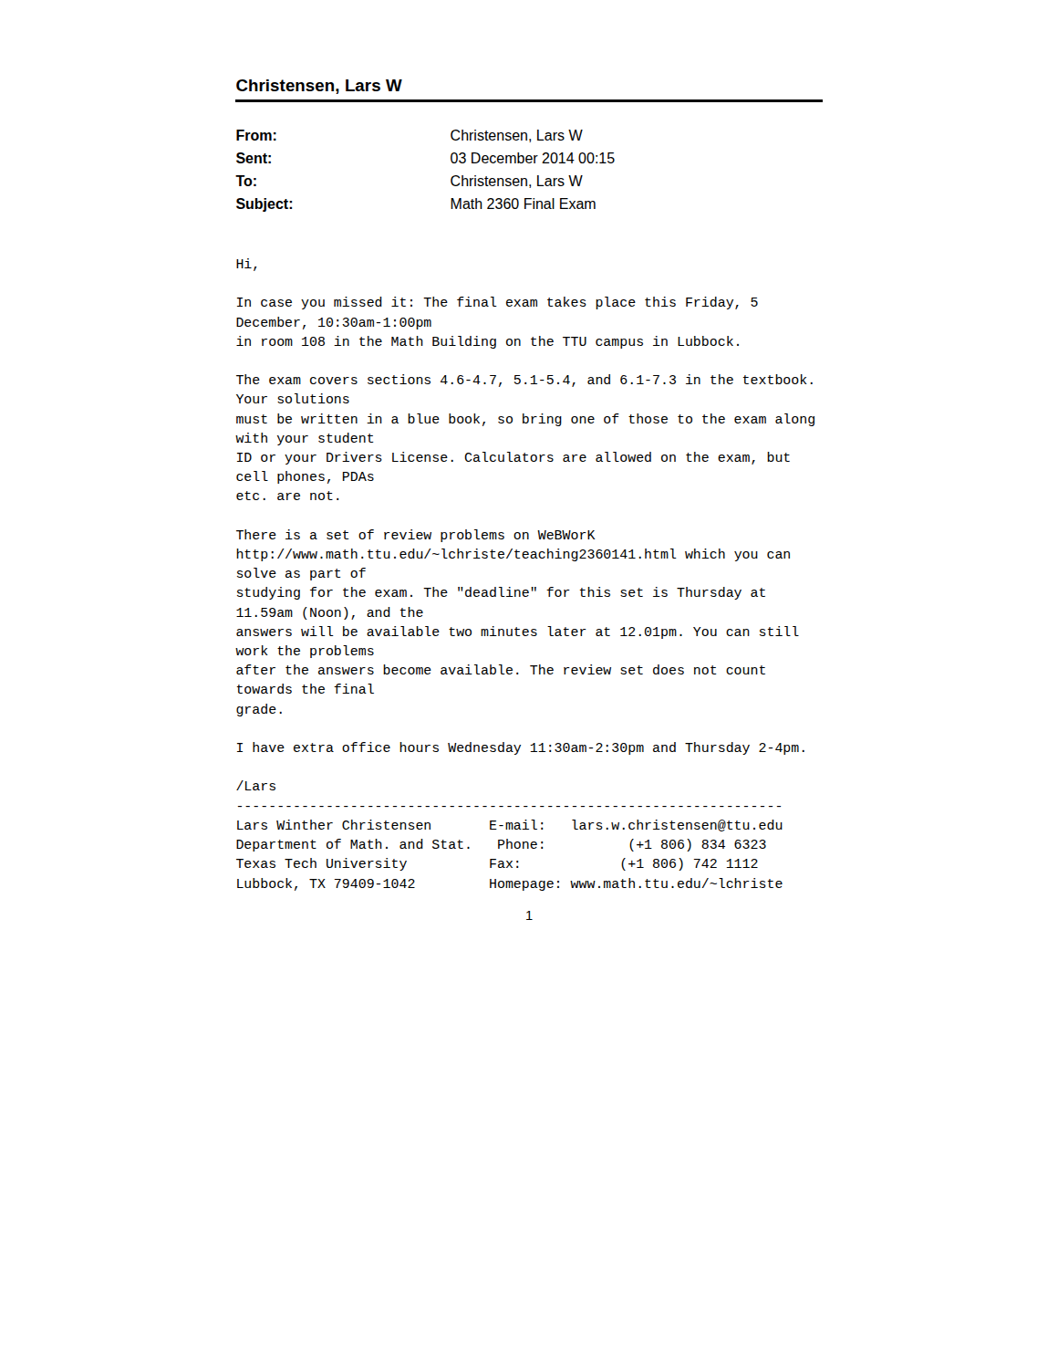Christensen, Lars W
| From: | Christensen, Lars W |
| Sent: | 03 December 2014 00:15 |
| To: | Christensen, Lars W |
| Subject: | Math 2360 Final Exam |
Hi,

In case you missed it: The final exam takes place this Friday, 5 December, 10:30am-1:00pm
in room 108 in the Math Building on the TTU campus in Lubbock.

The exam covers sections 4.6-4.7, 5.1-5.4, and 6.1-7.3 in the textbook. Your solutions
must be written in a blue book, so bring one of those to the exam along with your student
ID or your Drivers License. Calculators are allowed on the exam, but cell phones, PDAs
etc. are not.

There is a set of review problems on WeBWorK
http://www.math.ttu.edu/~lchriste/teaching2360141.html which you can solve as part of
studying for the exam. The "deadline" for this set is Thursday at 11.59am (Noon), and the
answers will be available two minutes later at 12.01pm. You can still work the problems
after the answers become available. The review set does not count towards the final
grade.

I have extra office hours Wednesday 11:30am-2:30pm and Thursday 2-4pm.

/Lars
-------------------------------------------------------------------
Lars Winther Christensen       E-mail:   lars.w.christensen@ttu.edu
Department of Math. and Stat.   Phone:          (+1 806) 834 6323
Texas Tech University          Fax:            (+1 806) 742 1112
Lubbock, TX 79409-1042         Homepage: www.math.ttu.edu/~lchriste
1